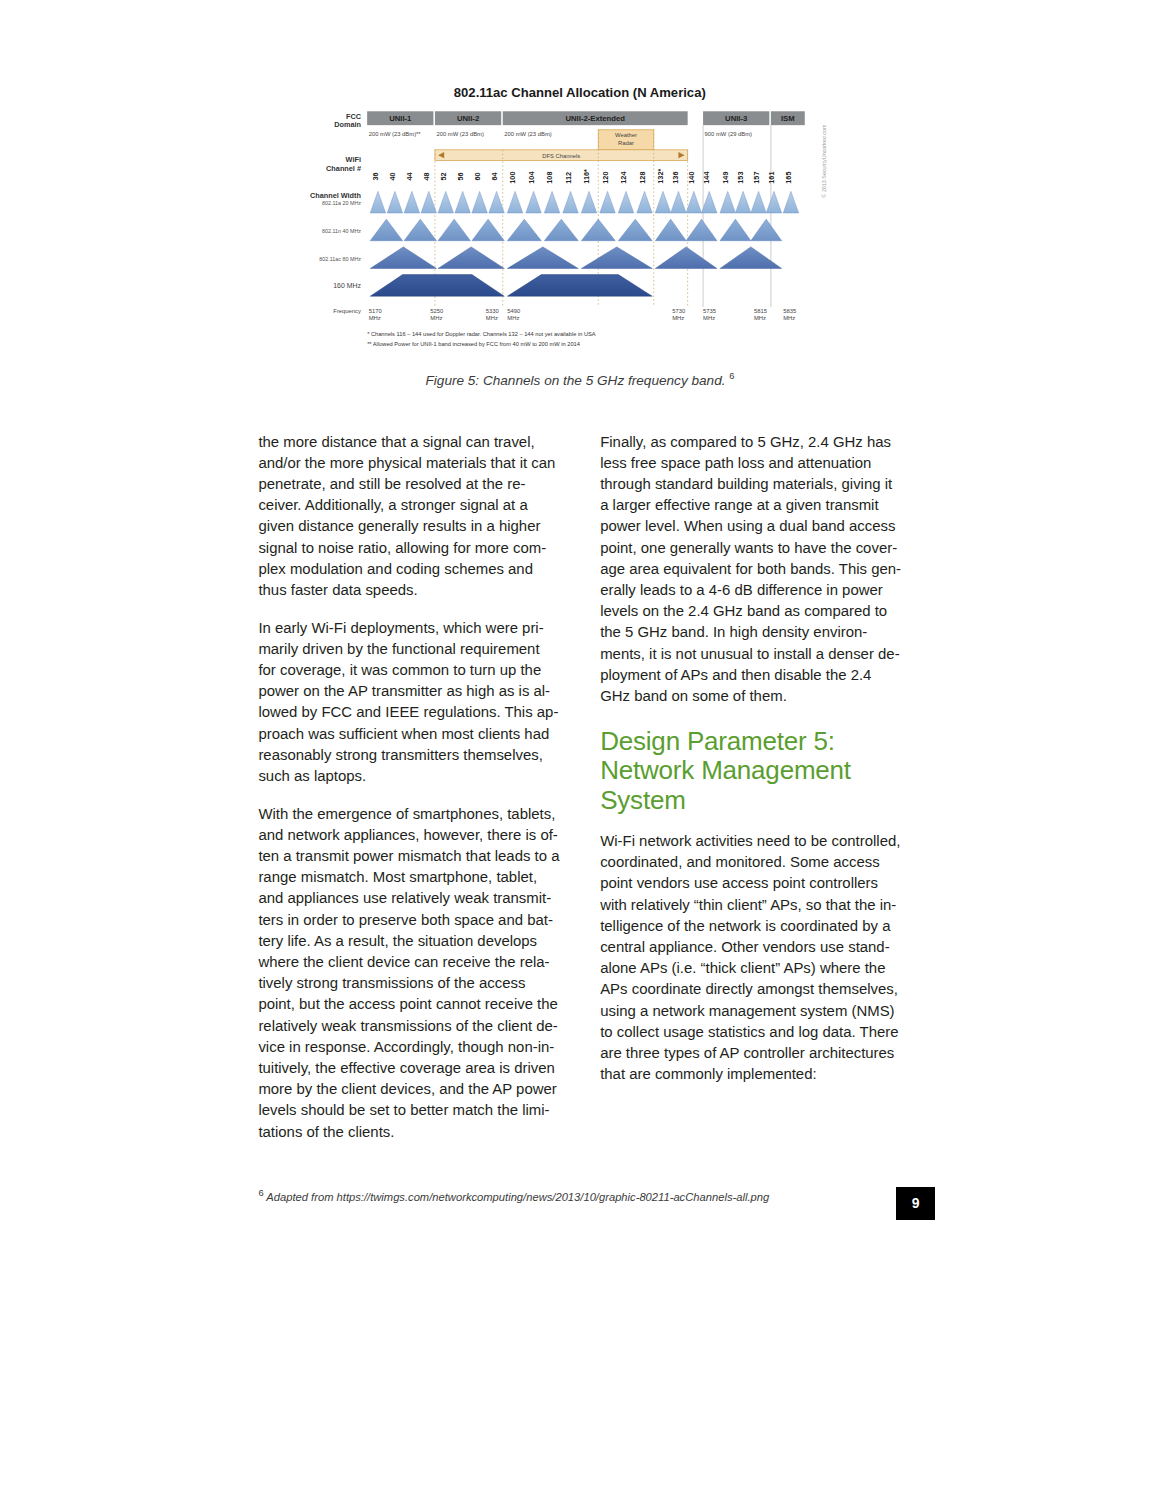802.11ac Channel Allocation (N America) FCC Domain WiFi Channel # Channel Width 802.11a 20 MHz 802.11n 40 MHz 802.11ac 80 MHz 160 MHz Frequency UNII-1 UNII-2 UNII-2-Extended UNII-3 ISM 200 mW (23 dBm)** 200 mW (23 dBm) 200 mW (23 dBm) 900 mW (29 dBm) Weather Radar DFS Channels 36 40 44 48 52 56 60 64 100 104 108 112 116* 120 124 128 132* 136 140 144 149 153 157 161 165 5170MHz 5250MHz 5330MHz 5490MHz 5730MHz 5735MHz 5815MHz 5835MHz * Channels 116 – 144 used for Doppler radar. Channels 132 – 144 not yet available in USA ** Allowed Power for UNII-1 band increased by FCC from 40 mW to 200 mW in 2014 © 2013 SecurityUncorked.com
Figure 5: Channels on the 5 GHz frequency band. 6
the more distance that a signal can travel, and/or the more physical materials that it can penetrate, and still be resolved at the receiver. Additionally, a stronger signal at a given distance generally results in a higher signal to noise ratio, allowing for more complex modulation and coding schemes and thus faster data speeds.
In early Wi-Fi deployments, which were primarily driven by the functional requirement for coverage, it was common to turn up the power on the AP transmitter as high as is allowed by FCC and IEEE regulations. This approach was sufficient when most clients had reasonably strong transmitters themselves, such as laptops.
With the emergence of smartphones, tablets, and network appliances, however, there is often a transmit power mismatch that leads to a range mismatch. Most smartphone, tablet, and appliances use relatively weak transmitters in order to preserve both space and battery life. As a result, the situation develops where the client device can receive the relatively strong transmissions of the access point, but the access point cannot receive the relatively weak transmissions of the client device in response. Accordingly, though non-intuitively, the effective coverage area is driven more by the client devices, and the AP power levels should be set to better match the limitations of the clients.
Finally, as compared to 5 GHz, 2.4 GHz has less free space path loss and attenuation through standard building materials, giving it a larger effective range at a given transmit power level. When using a dual band access point, one generally wants to have the coverage area equivalent for both bands. This generally leads to a 4-6 dB difference in power levels on the 2.4 GHz band as compared to the 5 GHz band. In high density environments, it is not unusual to install a denser deployment of APs and then disable the 2.4 GHz band on some of them.
Design Parameter 5:
Network Management
System
Wi-Fi network activities need to be controlled, coordinated, and monitored. Some access point vendors use access point controllers with relatively “thin client” APs, so that the intelligence of the network is coordinated by a central appliance. Other vendors use standalone APs (i.e. “thick client” APs) where the APs coordinate directly amongst themselves, using a network management system (NMS) to collect usage statistics and log data. There are three types of AP controller architectures that are commonly implemented:
6 Adapted from https://twimgs.com/networkcomputing/news/2013/10/graphic-80211-acChannels-all.png
9